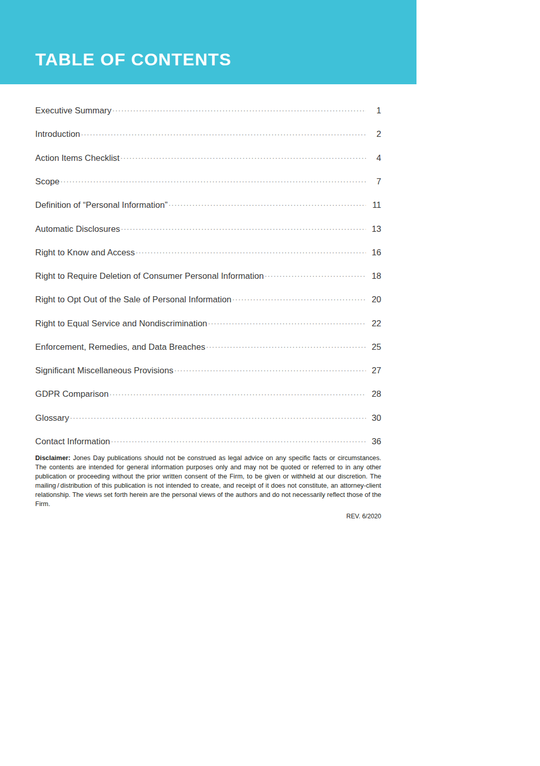TABLE OF CONTENTS
Executive Summary 1
Introduction 2
Action Items Checklist 4
Scope 7
Definition of “Personal Information” 11
Automatic Disclosures 13
Right to Know and Access 16
Right to Require Deletion of Consumer Personal Information 18
Right to Opt Out of the Sale of Personal Information 20
Right to Equal Service and Nondiscrimination 22
Enforcement, Remedies, and Data Breaches 25
Significant Miscellaneous Provisions 27
GDPR Comparison 28
Glossary 30
Contact Information 36
Disclaimer: Jones Day publications should not be construed as legal advice on any specific facts or circumstances. The contents are intended for general information purposes only and may not be quoted or referred to in any other publication or proceeding without the prior written consent of the Firm, to be given or withheld at our discretion. The mailing / distribution of this publication is not intended to create, and receipt of it does not constitute, an attorney-client relationship. The views set forth herein are the personal views of the authors and do not necessarily reflect those of the Firm.
REV. 6/2020